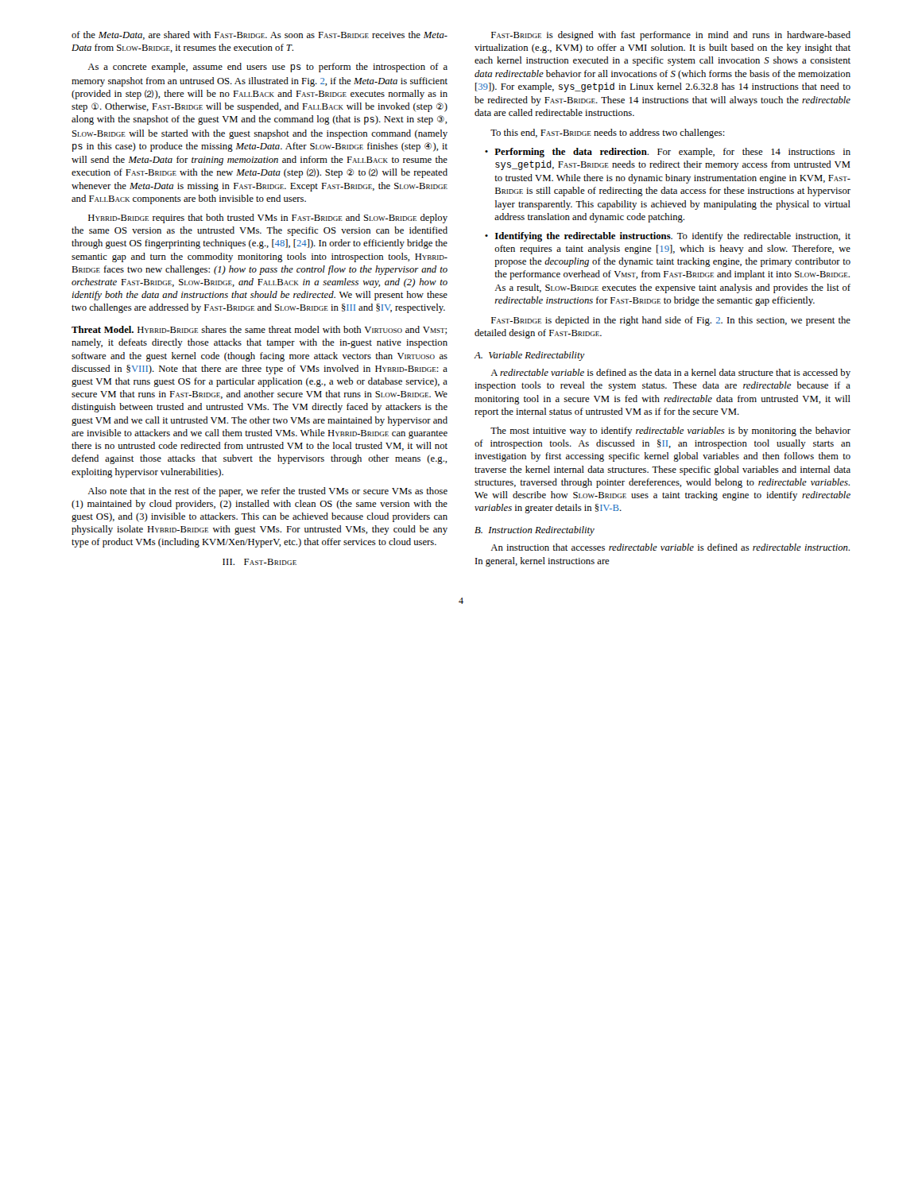of the Meta-Data, are shared with Fast-Bridge. As soon as Fast-Bridge receives the Meta-Data from Slow-Bridge, it resumes the execution of T.
As a concrete example, assume end users use ps to perform the introspection of a memory snapshot from an untrused OS. As illustrated in Fig. 2, if the Meta-Data is sufficient (provided in step ⑵), there will be no FallBack and Fast-Bridge executes normally as in step ①. Otherwise, Fast-Bridge will be suspended, and FallBack will be invoked (step ②) along with the snapshot of the guest VM and the command log (that is ps). Next in step ③, Slow-Bridge will be started with the guest snapshot and the inspection command (namely ps in this case) to produce the missing Meta-Data. After Slow-Bridge finishes (step ④), it will send the Meta-Data for training memoization and inform the FallBack to resume the execution of Fast-Bridge with the new Meta-Data (step ⑵). Step ② to ⑵ will be repeated whenever the Meta-Data is missing in Fast-Bridge. Except Fast-Bridge, the Slow-Bridge and FallBack components are both invisible to end users.
Hybrid-Bridge requires that both trusted VMs in Fast-Bridge and Slow-Bridge deploy the same OS version as the untrusted VMs. The specific OS version can be identified through guest OS fingerprinting techniques (e.g., [48], [24]). In order to efficiently bridge the semantic gap and turn the commodity monitoring tools into introspection tools, Hybrid-Bridge faces two new challenges: (1) how to pass the control flow to the hypervisor and to orchestrate Fast-Bridge, Slow-Bridge, and FallBack in a seamless way, and (2) how to identify both the data and instructions that should be redirected. We will present how these two challenges are addressed by Fast-Bridge and Slow-Bridge in §III and §IV, respectively.
Threat Model. Hybrid-Bridge shares the same threat model with both Virtuoso and Vmst; namely, it defeats directly those attacks that tamper with the in-guest native inspection software and the guest kernel code (though facing more attack vectors than Virtuoso as discussed in §VIII). Note that there are three type of VMs involved in Hybrid-Bridge: a guest VM that runs guest OS for a particular application (e.g., a web or database service), a secure VM that runs in Fast-Bridge, and another secure VM that runs in Slow-Bridge. We distinguish between trusted and untrusted VMs. The VM directly faced by attackers is the guest VM and we call it untrusted VM. The other two VMs are maintained by hypervisor and are invisible to attackers and we call them trusted VMs. While Hybrid-Bridge can guarantee there is no untrusted code redirected from untrusted VM to the local trusted VM, it will not defend against those attacks that subvert the hypervisors through other means (e.g., exploiting hypervisor vulnerabilities).
Also note that in the rest of the paper, we refer the trusted VMs or secure VMs as those (1) maintained by cloud providers, (2) installed with clean OS (the same version with the guest OS), and (3) invisible to attackers. This can be achieved because cloud providers can physically isolate Hybrid-Bridge with guest VMs. For untrusted VMs, they could be any type of product VMs (including KVM/Xen/HyperV, etc.) that offer services to cloud users.
III. Fast-Bridge
Fast-Bridge is designed with fast performance in mind and runs in hardware-based virtualization (e.g., KVM) to offer a VMI solution. It is built based on the key insight that each kernel instruction executed in a specific system call invocation S shows a consistent data redirectable behavior for all invocations of S (which forms the basis of the memoization [39]). For example, sys_getpid in Linux kernel 2.6.32.8 has 14 instructions that need to be redirected by Fast-Bridge. These 14 instructions that will always touch the redirectable data are called redirectable instructions.
To this end, Fast-Bridge needs to address two challenges:
Performing the data redirection. For example, for these 14 instructions in sys_getpid, Fast-Bridge needs to redirect their memory access from untrusted VM to trusted VM. While there is no dynamic binary instrumentation engine in KVM, Fast-Bridge is still capable of redirecting the data access for these instructions at hypervisor layer transparently. This capability is achieved by manipulating the physical to virtual address translation and dynamic code patching.
Identifying the redirectable instructions. To identify the redirectable instruction, it often requires a taint analysis engine [19], which is heavy and slow. Therefore, we propose the decoupling of the dynamic taint tracking engine, the primary contributor to the performance overhead of Vmst, from Fast-Bridge and implant it into Slow-Bridge. As a result, Slow-Bridge executes the expensive taint analysis and provides the list of redirectable instructions for Fast-Bridge to bridge the semantic gap efficiently.
Fast-Bridge is depicted in the right hand side of Fig. 2. In this section, we present the detailed design of Fast-Bridge.
A. Variable Redirectability
A redirectable variable is defined as the data in a kernel data structure that is accessed by inspection tools to reveal the system status. These data are redirectable because if a monitoring tool in a secure VM is fed with redirectable data from untrusted VM, it will report the internal status of untrusted VM as if for the secure VM.
The most intuitive way to identify redirectable variables is by monitoring the behavior of introspection tools. As discussed in §II, an introspection tool usually starts an investigation by first accessing specific kernel global variables and then follows them to traverse the kernel internal data structures. These specific global variables and internal data structures, traversed through pointer dereferences, would belong to redirectable variables. We will describe how Slow-Bridge uses a taint tracking engine to identify redirectable variables in greater details in §IV-B.
B. Instruction Redirectability
An instruction that accesses redirectable variable is defined as redirectable instruction. In general, kernel instructions are
4